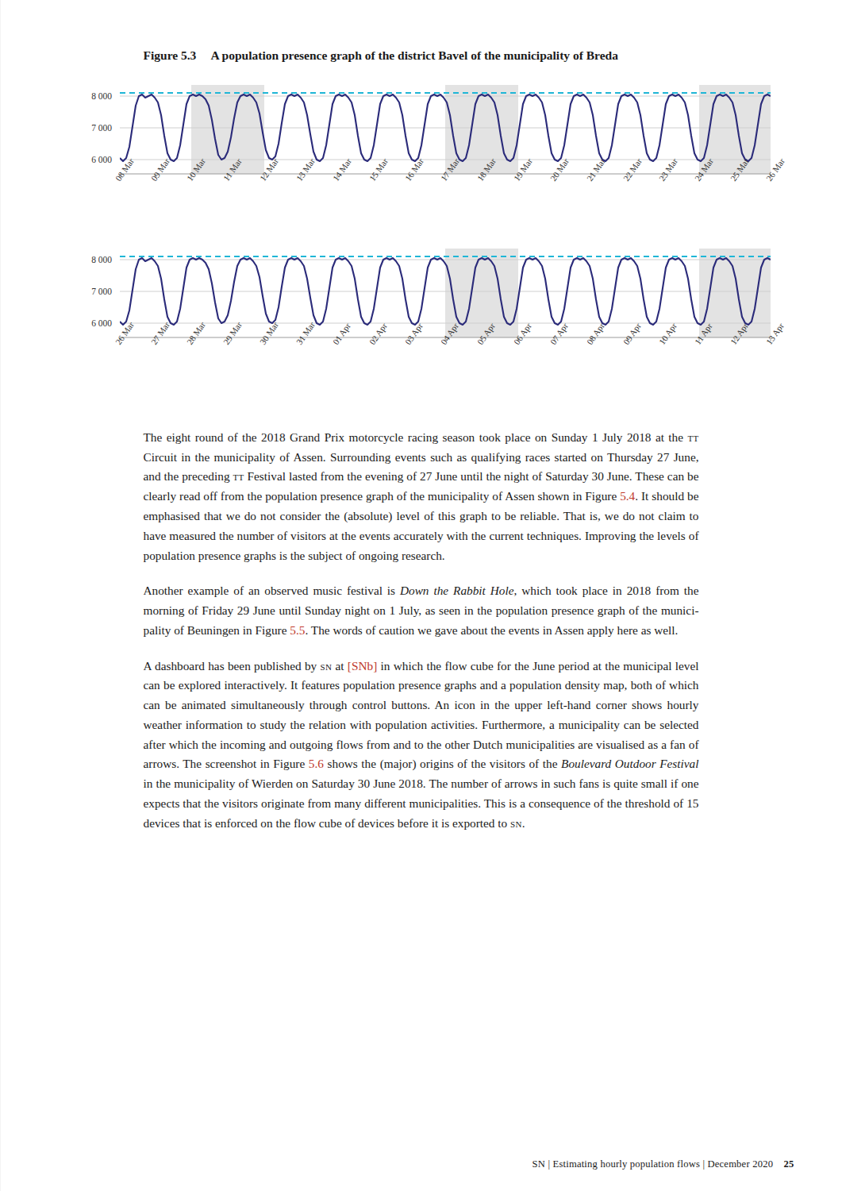Figure 5.3 A population presence graph of the district Bavel of the municipality of Breda
8 000 7 000 6 000 08 Mar 09 Mar 10 Mar 11 Mar 12 Mar 13 Mar 14 Mar 15 Mar 16 Mar 17 Mar 18 Mar 19 Mar 20 Mar 21 Mar 22 Mar 23 Mar 24 Mar 25 Mar 26 Mar
8 000 7 000 6 000 26 Mar 27 Mar 28 Mar 29 Mar 30 Mar 31 Mar 01 Apr 02 Apr 03 Apr 04 Apr 05 Apr 06 Apr 07 Apr 08 Apr 09 Apr 10 Apr 11 Apr 12 Apr 13 Apr
The eight round of the 2018 Grand Prix motorcycle racing season took place on Sunday 1 July 2018 at the tt Circuit in the municipality of Assen. Surrounding events such as qualifying races started on Thursday 27 June, and the preceding tt Festival lasted from the evening of 27 June until the night of Saturday 30 June. These can be clearly read off from the population presence graph of the municipality of Assen shown in Figure 5.4. It should be emphasised that we do not consider the (absolute) level of this graph to be reliable. That is, we do not claim to have measured the number of visitors at the events accurately with the current techniques. Improving the levels of population presence graphs is the subject of ongoing research.
Another example of an observed music festival is Down the Rabbit Hole, which took place in 2018 from the morning of Friday 29 June until Sunday night on 1 July, as seen in the population presence graph of the municipality of Beuningen in Figure 5.5. The words of caution we gave about the events in Assen apply here as well.
A dashboard has been published by sn at [SNb] in which the flow cube for the June period at the municipal level can be explored interactively. It features population presence graphs and a population density map, both of which can be animated simultaneously through control buttons. An icon in the upper left-hand corner shows hourly weather information to study the relation with population activities. Furthermore, a municipality can be selected after which the incoming and outgoing flows from and to the other Dutch municipalities are visualised as a fan of arrows. The screenshot in Figure 5.6 shows the (major) origins of the visitors of the Boulevard Outdoor Festival in the municipality of Wierden on Saturday 30 June 2018. The number of arrows in such fans is quite small if one expects that the visitors originate from many different municipalities. This is a consequence of the threshold of 15 devices that is enforced on the flow cube of devices before it is exported to sn.
SN | Estimating hourly population flows | December 2020 25